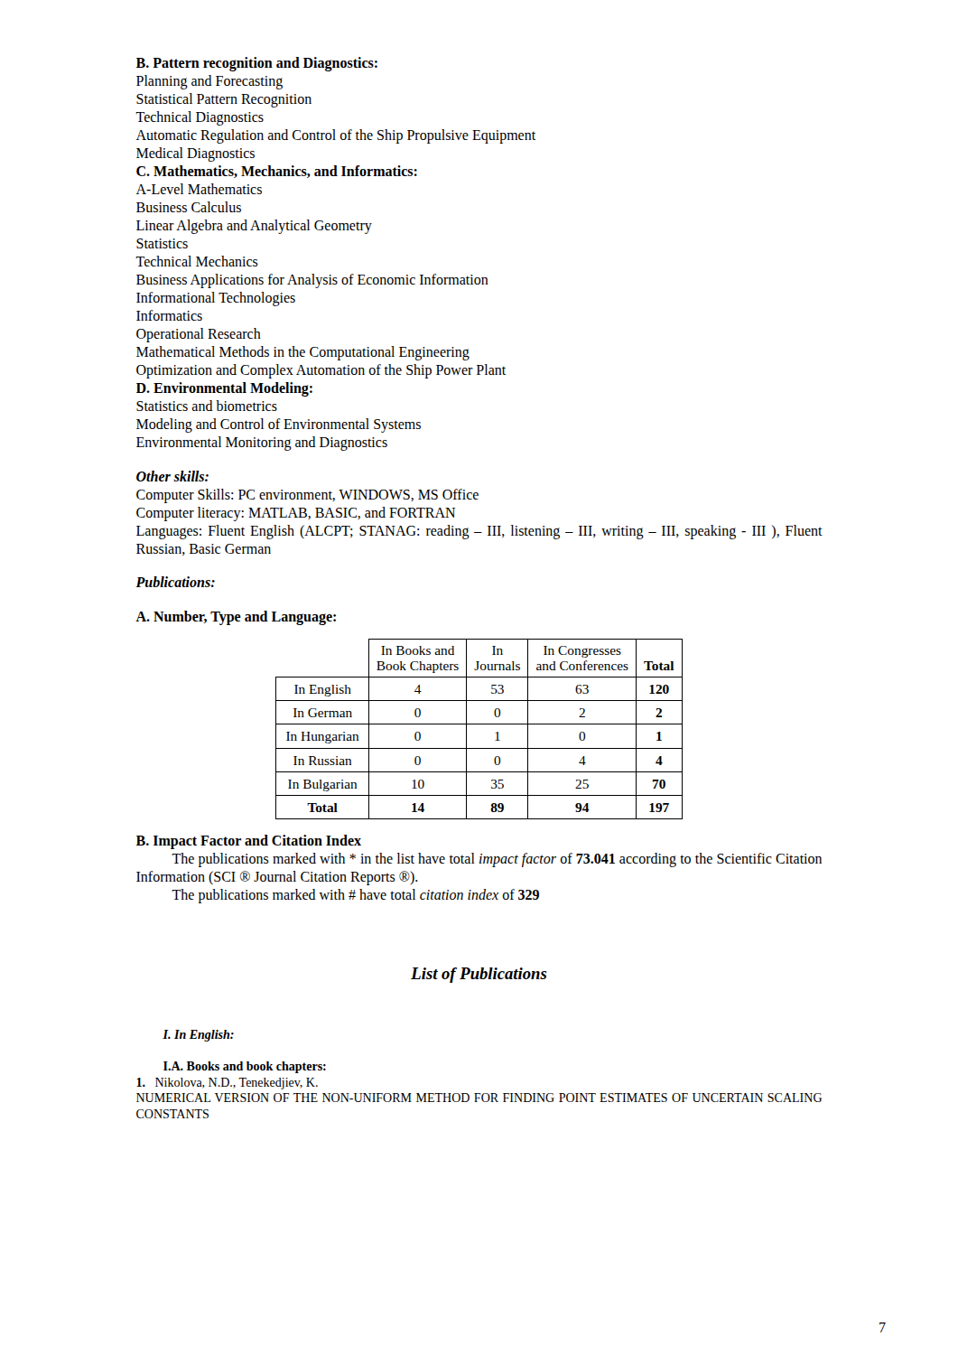B. Pattern recognition and Diagnostics:
Planning and Forecasting
Statistical Pattern Recognition
Technical Diagnostics
Automatic Regulation and Control of the Ship Propulsive Equipment
Medical Diagnostics
C. Mathematics, Mechanics, and Informatics:
A-Level Mathematics
Business Calculus
Linear Algebra and Analytical Geometry
Statistics
Technical Mechanics
Business Applications for Analysis of Economic Information
Informational Technologies
Informatics
Operational Research
Mathematical Methods in the Computational Engineering
Optimization and Complex Automation of the Ship Power Plant
D. Environmental Modeling:
Statistics and biometrics
Modeling and Control of Environmental Systems
Environmental Monitoring and Diagnostics
Other skills:
Computer Skills: PC environment, WINDOWS, MS Office
Computer literacy: MATLAB, BASIC, and FORTRAN
Languages: Fluent English (ALCPT; STANAG: reading – III, listening – III, writing – III, speaking - III ), Fluent Russian, Basic German
Publications:
A. Number, Type and Language:
| | In Books and Book Chapters | In Journals | In Congresses and Conferences | Total |
| --- | --- | --- | --- | --- |
| In English | 4 | 53 | 63 | 120 |
| In German | 0 | 0 | 2 | 2 |
| In Hungarian | 0 | 1 | 0 | 1 |
| In Russian | 0 | 0 | 4 | 4 |
| In Bulgarian | 10 | 35 | 25 | 70 |
| Total | 14 | 89 | 94 | 197 |
B. Impact Factor and Citation Index
The publications marked with * in the list have total impact factor of 73.041 according to the Scientific Citation Information (SCI ® Journal Citation Reports ®).
The publications marked with # have total citation index of 329
List of Publications
I. In English:
I.A. Books and book chapters:
1. Nikolova, N.D., Tenekedjiev, K.
NUMERICAL VERSION OF THE NON-UNIFORM METHOD FOR FINDING POINT ESTIMATES OF UNCERTAIN SCALING CONSTANTS
7